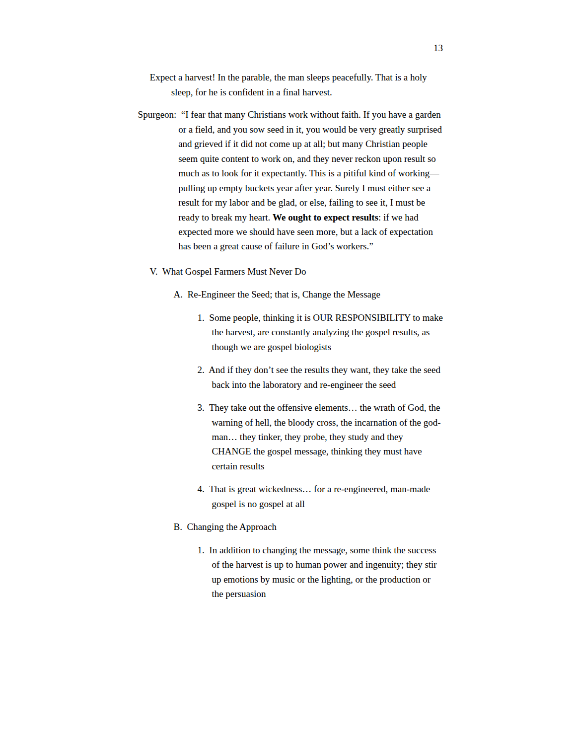13
Expect a harvest! In the parable, the man sleeps peacefully. That is a holy sleep, for he is confident in a final harvest.
Spurgeon: “I fear that many Christians work without faith. If you have a garden or a field, and you sow seed in it, you would be very greatly surprised and grieved if it did not come up at all; but many Christian people seem quite content to work on, and they never reckon upon result so much as to look for it expectantly. This is a pitiful kind of working— pulling up empty buckets year after year. Surely I must either see a result for my labor and be glad, or else, failing to see it, I must be ready to break my heart. We ought to expect results: if we had expected more we should have seen more, but a lack of expectation has been a great cause of failure in God’s workers.”
V. What Gospel Farmers Must Never Do
A. Re-Engineer the Seed; that is, Change the Message
1. Some people, thinking it is OUR RESPONSIBILITY to make the harvest, are constantly analyzing the gospel results, as though we are gospel biologists
2. And if they don’t see the results they want, they take the seed back into the laboratory and re-engineer the seed
3. They take out the offensive elements… the wrath of God, the warning of hell, the bloody cross, the incarnation of the god-man… they tinker, they probe, they study and they CHANGE the gospel message, thinking they must have certain results
4. That is great wickedness… for a re-engineered, man-made gospel is no gospel at all
B. Changing the Approach
1. In addition to changing the message, some think the success of the harvest is up to human power and ingenuity; they stir up emotions by music or the lighting, or the production or the persuasion